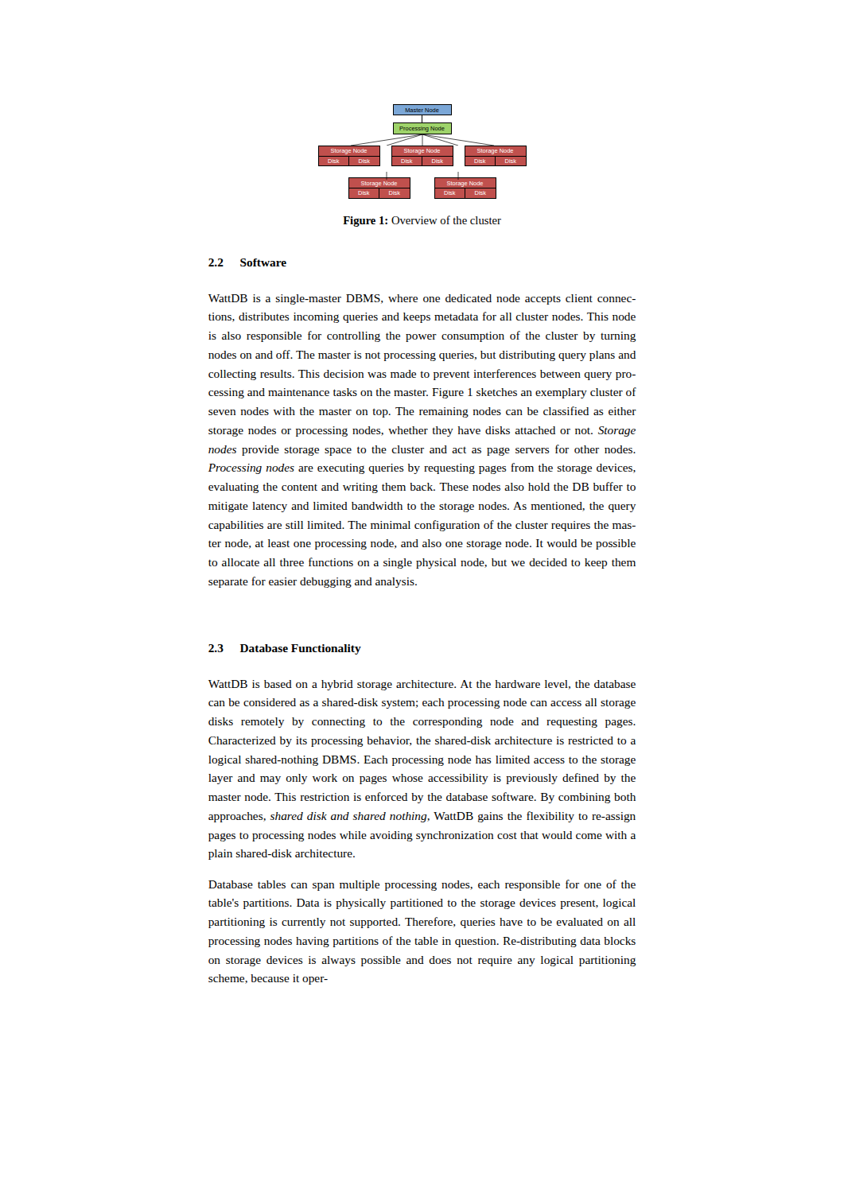Master Node
Processing Node
Storage Node Disk Disk
Storage Node Disk Disk
Storage Node Disk Disk
Storage Node Disk Disk
Storage Node Disk Disk
Figure 1: Overview of the cluster
2.2 Software
WattDB is a single-master DBMS, where one dedicated node accepts client connections, distributes incoming queries and keeps metadata for all cluster nodes. This node is also responsible for controlling the power consumption of the cluster by turning nodes on and off. The master is not processing queries, but distributing query plans and collecting results. This decision was made to prevent interferences between query processing and maintenance tasks on the master. Figure 1 sketches an exemplary cluster of seven nodes with the master on top. The remaining nodes can be classified as either storage nodes or processing nodes, whether they have disks attached or not. Storage nodes provide storage space to the cluster and act as page servers for other nodes. Processing nodes are executing queries by requesting pages from the storage devices, evaluating the content and writing them back. These nodes also hold the DB buffer to mitigate latency and limited bandwidth to the storage nodes. As mentioned, the query capabilities are still limited. The minimal configuration of the cluster requires the master node, at least one processing node, and also one storage node. It would be possible to allocate all three functions on a single physical node, but we decided to keep them separate for easier debugging and analysis.
2.3 Database Functionality
WattDB is based on a hybrid storage architecture. At the hardware level, the database can be considered as a shared-disk system; each processing node can access all storage disks remotely by connecting to the corresponding node and requesting pages. Characterized by its processing behavior, the shared-disk architecture is restricted to a logical shared-nothing DBMS. Each processing node has limited access to the storage layer and may only work on pages whose accessibility is previously defined by the master node. This restriction is enforced by the database software. By combining both approaches, shared disk and shared nothing, WattDB gains the flexibility to re-assign pages to processing nodes while avoiding synchronization cost that would come with a plain shared-disk architecture.
Database tables can span multiple processing nodes, each responsible for one of the table's partitions. Data is physically partitioned to the storage devices present, logical partitioning is currently not supported. Therefore, queries have to be evaluated on all processing nodes having partitions of the table in question. Re-distributing data blocks on storage devices is always possible and does not require any logical partitioning scheme, because it oper-